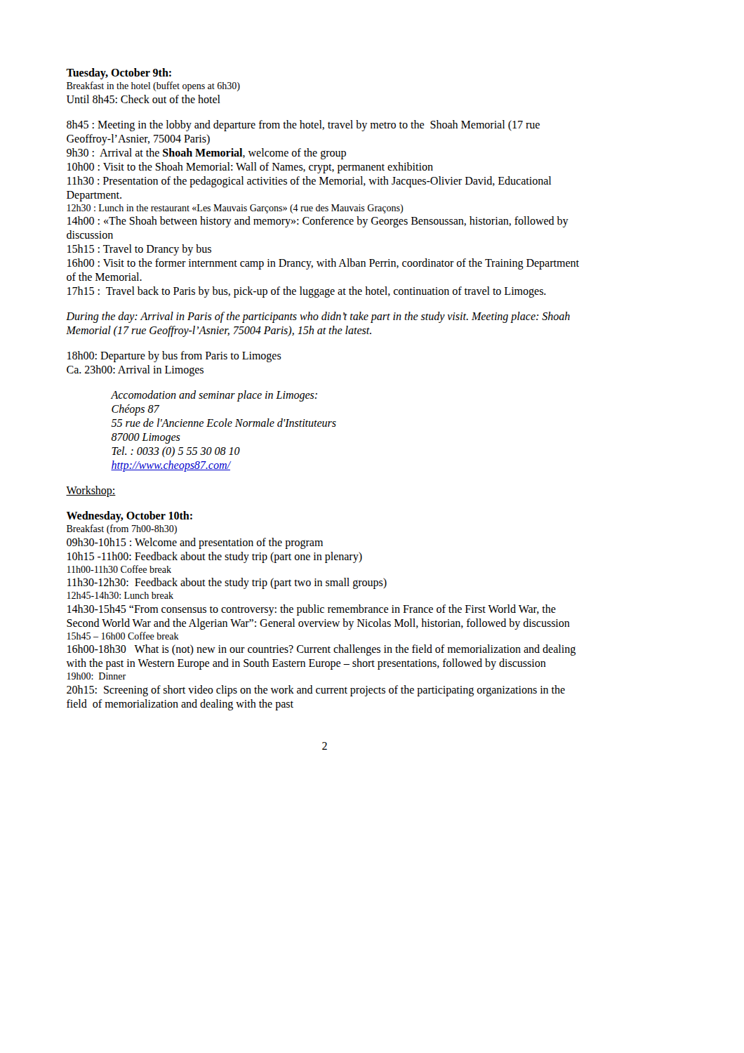Tuesday, October 9th:
Breakfast in the hotel (buffet opens at 6h30)
Until 8h45: Check out of the hotel
8h45 : Meeting in the lobby and departure from the hotel, travel by metro to the Shoah Memorial (17 rue Geoffroy-l’Asnier, 75004 Paris)
9h30 : Arrival at the Shoah Memorial, welcome of the group
10h00 : Visit to the Shoah Memorial: Wall of Names, crypt, permanent exhibition
11h30 : Presentation of the pedagogical activities of the Memorial, with Jacques-Olivier David, Educational Department.
12h30 : Lunch in the restaurant «Les Mauvais Garçons» (4 rue des Mauvais Graçons)
14h00 : «The Shoah between history and memory»: Conference by Georges Bensoussan, historian, followed by discussion
15h15 : Travel to Drancy by bus
16h00 : Visit to the former internment camp in Drancy, with Alban Perrin, coordinator of the Training Department of the Memorial.
17h15 : Travel back to Paris by bus, pick-up of the luggage at the hotel, continuation of travel to Limoges.
During the day: Arrival in Paris of the participants who didn’t take part in the study visit. Meeting place: Shoah Memorial (17 rue Geoffroy-l’Asnier, 75004 Paris), 15h at the latest.
18h00: Departure by bus from Paris to Limoges
Ca. 23h00: Arrival in Limoges
Accomodation and seminar place in Limoges:
Chéops 87
55 rue de l'Ancienne Ecole Normale d'Instituteurs
87000 Limoges
Tel. : 0033 (0) 5 55 30 08 10
http://www.cheops87.com/
Workshop:
Wednesday, October 10th:
Breakfast (from 7h00-8h30)
09h30-10h15 : Welcome and presentation of the program
10h15 -11h00: Feedback about the study trip (part one in plenary)
11h00-11h30 Coffee break
11h30-12h30: Feedback about the study trip (part two in small groups)
12h45-14h30: Lunch break
14h30-15h45 “From consensus to controversy: the public remembrance in France of the First World War, the Second World War and the Algerian War”: General overview by Nicolas Moll, historian, followed by discussion
15h45 – 16h00 Coffee break
16h00-18h30 What is (not) new in our countries? Current challenges in the field of memorialization and dealing with the past in Western Europe and in South Eastern Europe – short presentations, followed by discussion
19h00: Dinner
20h15: Screening of short video clips on the work and current projects of the participating organizations in the field of memorialization and dealing with the past
2